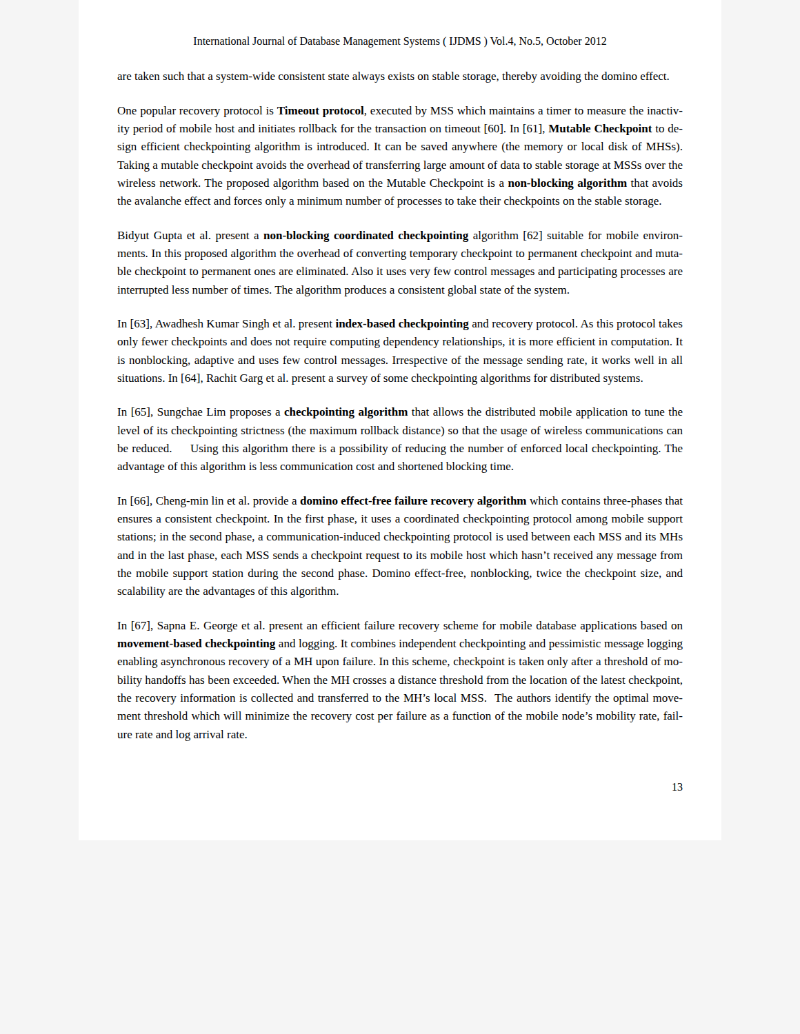International Journal of Database Management Systems ( IJDMS ) Vol.4, No.5, October 2012
are taken such that a system-wide consistent state always exists on stable storage, thereby avoiding the domino effect.
One popular recovery protocol is Timeout protocol, executed by MSS which maintains a timer to measure the inactivity period of mobile host and initiates rollback for the transaction on timeout [60]. In [61], Mutable Checkpoint to design efficient checkpointing algorithm is introduced. It can be saved anywhere (the memory or local disk of MHSs). Taking a mutable checkpoint avoids the overhead of transferring large amount of data to stable storage at MSSs over the wireless network. The proposed algorithm based on the Mutable Checkpoint is a non-blocking algorithm that avoids the avalanche effect and forces only a minimum number of processes to take their checkpoints on the stable storage.
Bidyut Gupta et al. present a non-blocking coordinated checkpointing algorithm [62] suitable for mobile environments. In this proposed algorithm the overhead of converting temporary checkpoint to permanent checkpoint and mutable checkpoint to permanent ones are eliminated. Also it uses very few control messages and participating processes are interrupted less number of times. The algorithm produces a consistent global state of the system.
In [63], Awadhesh Kumar Singh et al. present index-based checkpointing and recovery protocol. As this protocol takes only fewer checkpoints and does not require computing dependency relationships, it is more efficient in computation. It is nonblocking, adaptive and uses few control messages. Irrespective of the message sending rate, it works well in all situations. In [64], Rachit Garg et al. present a survey of some checkpointing algorithms for distributed systems.
In [65], Sungchae Lim proposes a checkpointing algorithm that allows the distributed mobile application to tune the level of its checkpointing strictness (the maximum rollback distance) so that the usage of wireless communications can be reduced. Using this algorithm there is a possibility of reducing the number of enforced local checkpointing. The advantage of this algorithm is less communication cost and shortened blocking time.
In [66], Cheng-min lin et al. provide a domino effect-free failure recovery algorithm which contains three-phases that ensures a consistent checkpoint. In the first phase, it uses a coordinated checkpointing protocol among mobile support stations; in the second phase, a communication-induced checkpointing protocol is used between each MSS and its MHs and in the last phase, each MSS sends a checkpoint request to its mobile host which hasn’t received any message from the mobile support station during the second phase. Domino effect-free, nonblocking, twice the checkpoint size, and scalability are the advantages of this algorithm.
In [67], Sapna E. George et al. present an efficient failure recovery scheme for mobile database applications based on movement-based checkpointing and logging. It combines independent checkpointing and pessimistic message logging enabling asynchronous recovery of a MH upon failure. In this scheme, checkpoint is taken only after a threshold of mobility handoffs has been exceeded. When the MH crosses a distance threshold from the location of the latest checkpoint, the recovery information is collected and transferred to the MH’s local MSS. The authors identify the optimal movement threshold which will minimize the recovery cost per failure as a function of the mobile node’s mobility rate, failure rate and log arrival rate.
13